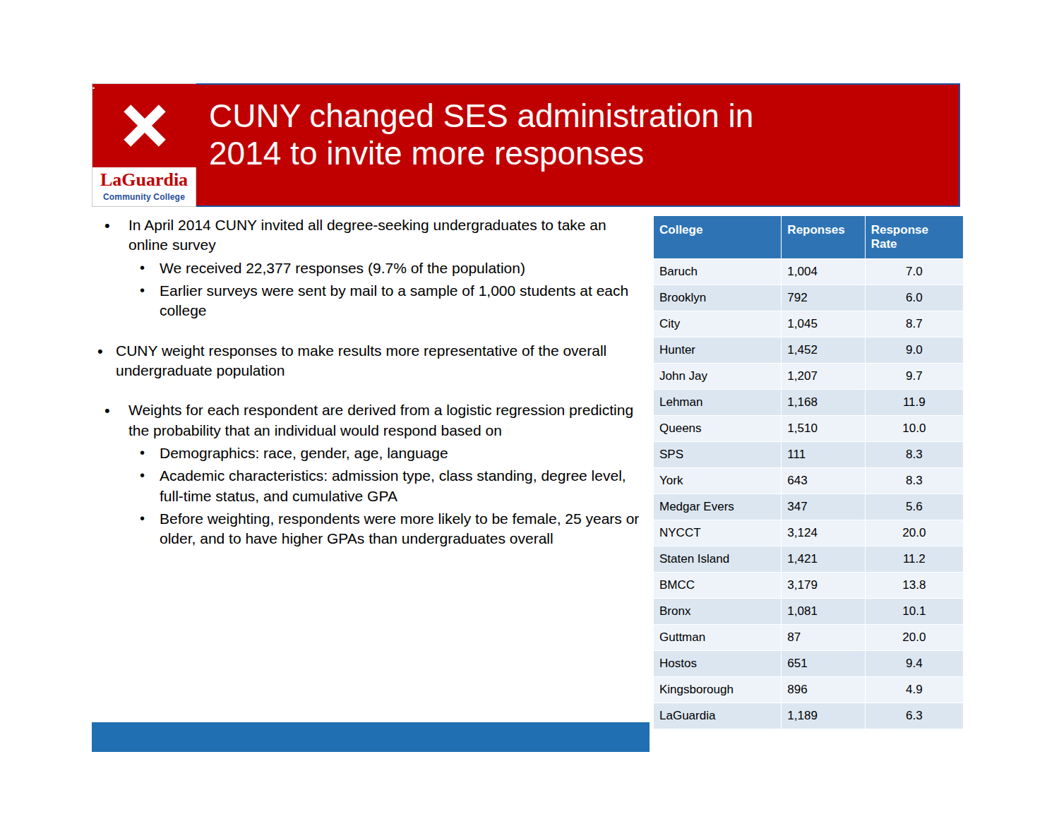•
CUNY changed SES administration in
2014 to invite more responses
LaGuardia
Community College
In April 2014 CUNY invited all degree-seeking undergraduates to take an online survey
We received 22,377 responses (9.7% of the population)
Earlier surveys were sent by mail to a sample of 1,000 students at each college
CUNY weight responses to make results more representative of the overall undergraduate population
Weights for each respondent are derived from a logistic regression predicting the probability that an individual would respond based on
Demographics: race, gender, age, language
Academic characteristics: admission type, class standing, degree level, full-time status, and cumulative GPA
Before weighting, respondents were more likely to be female, 25 years or older, and to have higher GPAs than undergraduates overall
| College | Reponses | Response Rate |
| --- | --- | --- |
| Baruch | 1,004 | 7.0 |
| Brooklyn | 792 | 6.0 |
| City | 1,045 | 8.7 |
| Hunter | 1,452 | 9.0 |
| John Jay | 1,207 | 9.7 |
| Lehman | 1,168 | 11.9 |
| Queens | 1,510 | 10.0 |
| SPS | 111 | 8.3 |
| York | 643 | 8.3 |
| Medgar Evers | 347 | 5.6 |
| NYCCT | 3,124 | 20.0 |
| Staten Island | 1,421 | 11.2 |
| BMCC | 3,179 | 13.8 |
| Bronx | 1,081 | 10.1 |
| Guttman | 87 | 20.0 |
| Hostos | 651 | 9.4 |
| Kingsborough | 896 | 4.9 |
| LaGuardia | 1,189 | 6.3 |